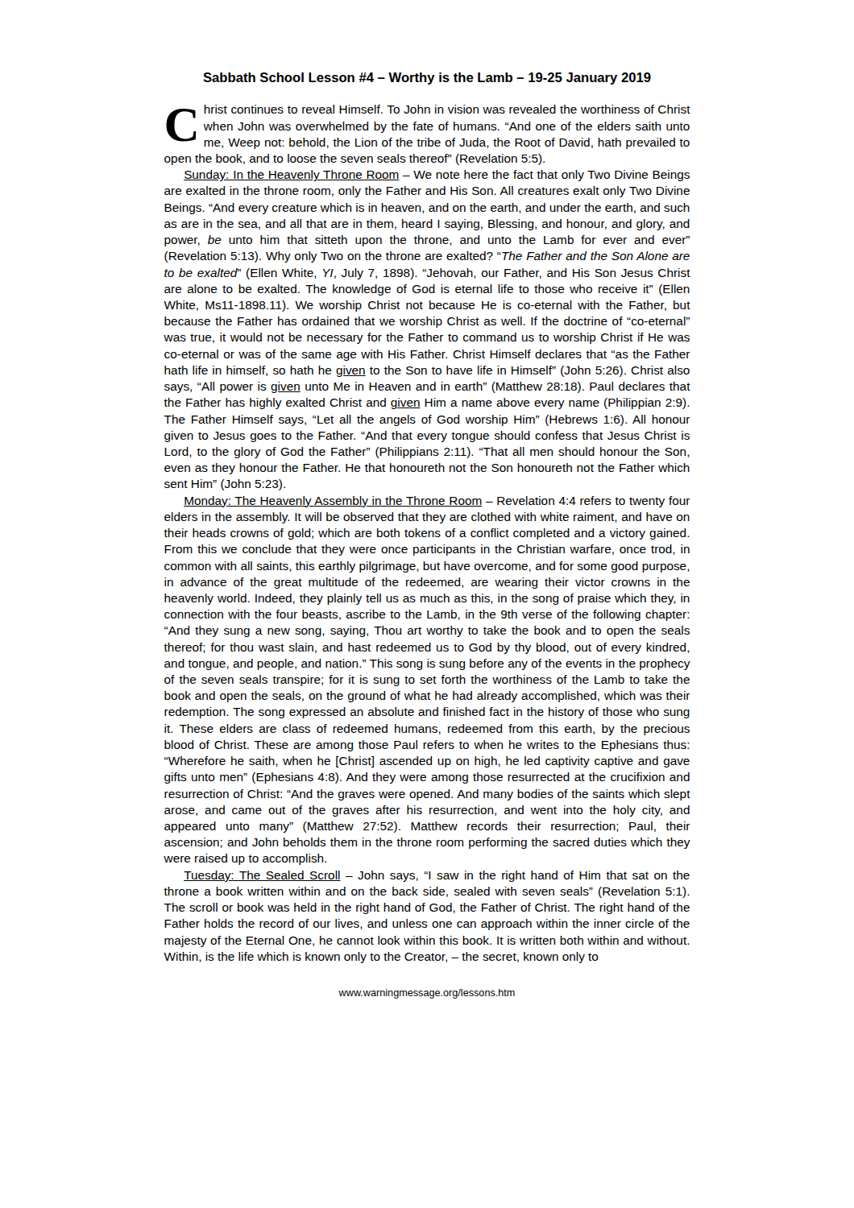Sabbath School Lesson #4 – Worthy is the Lamb – 19-25 January 2019
Christ continues to reveal Himself. To John in vision was revealed the worthiness of Christ when John was overwhelmed by the fate of humans. “And one of the elders saith unto me, Weep not: behold, the Lion of the tribe of Juda, the Root of David, hath prevailed to open the book, and to loose the seven seals thereof” (Revelation 5:5).
Sunday: In the Heavenly Throne Room – We note here the fact that only Two Divine Beings are exalted in the throne room, only the Father and His Son. All creatures exalt only Two Divine Beings. “And every creature which is in heaven, and on the earth, and under the earth, and such as are in the sea, and all that are in them, heard I saying, Blessing, and honour, and glory, and power, be unto him that sitteth upon the throne, and unto the Lamb for ever and ever” (Revelation 5:13). Why only Two on the throne are exalted? “The Father and the Son Alone are to be exalted” (Ellen White, YI, July 7, 1898). “Jehovah, our Father, and His Son Jesus Christ are alone to be exalted. The knowledge of God is eternal life to those who receive it” (Ellen White, Ms11-1898.11). We worship Christ not because He is co-eternal with the Father, but because the Father has ordained that we worship Christ as well. If the doctrine of “co-eternal” was true, it would not be necessary for the Father to command us to worship Christ if He was co-eternal or was of the same age with His Father. Christ Himself declares that “as the Father hath life in himself, so hath he given to the Son to have life in Himself” (John 5:26). Christ also says, “All power is given unto Me in Heaven and in earth” (Matthew 28:18). Paul declares that the Father has highly exalted Christ and given Him a name above every name (Philippian 2:9). The Father Himself says, “Let all the angels of God worship Him” (Hebrews 1:6). All honour given to Jesus goes to the Father. “And that every tongue should confess that Jesus Christ is Lord, to the glory of God the Father” (Philippians 2:11). “That all men should honour the Son, even as they honour the Father. He that honoureth not the Son honoureth not the Father which sent Him” (John 5:23).
Monday: The Heavenly Assembly in the Throne Room – Revelation 4:4 refers to twenty four elders in the assembly. It will be observed that they are clothed with white raiment, and have on their heads crowns of gold; which are both tokens of a conflict completed and a victory gained. From this we conclude that they were once participants in the Christian warfare, once trod, in common with all saints, this earthly pilgrimage, but have overcome, and for some good purpose, in advance of the great multitude of the redeemed, are wearing their victor crowns in the heavenly world. Indeed, they plainly tell us as much as this, in the song of praise which they, in connection with the four beasts, ascribe to the Lamb, in the 9th verse of the following chapter: “And they sung a new song, saying, Thou art worthy to take the book and to open the seals thereof; for thou wast slain, and hast redeemed us to God by thy blood, out of every kindred, and tongue, and people, and nation.” This song is sung before any of the events in the prophecy of the seven seals transpire; for it is sung to set forth the worthiness of the Lamb to take the book and open the seals, on the ground of what he had already accomplished, which was their redemption. The song expressed an absolute and finished fact in the history of those who sung it. These elders are class of redeemed humans, redeemed from this earth, by the precious blood of Christ. These are among those Paul refers to when he writes to the Ephesians thus: “Wherefore he saith, when he [Christ] ascended up on high, he led captivity captive and gave gifts unto men” (Ephesians 4:8). And they were among those resurrected at the crucifixion and resurrection of Christ: “And the graves were opened. And many bodies of the saints which slept arose, and came out of the graves after his resurrection, and went into the holy city, and appeared unto many” (Matthew 27:52). Matthew records their resurrection; Paul, their ascension; and John beholds them in the throne room performing the sacred duties which they were raised up to accomplish.
Tuesday: The Sealed Scroll – John says, “I saw in the right hand of Him that sat on the throne a book written within and on the back side, sealed with seven seals” (Revelation 5:1). The scroll or book was held in the right hand of God, the Father of Christ. The right hand of the Father holds the record of our lives, and unless one can approach within the inner circle of the majesty of the Eternal One, he cannot look within this book. It is written both within and without. Within, is the life which is known only to the Creator, – the secret, known only to
www.warningmessage.org/lessons.htm